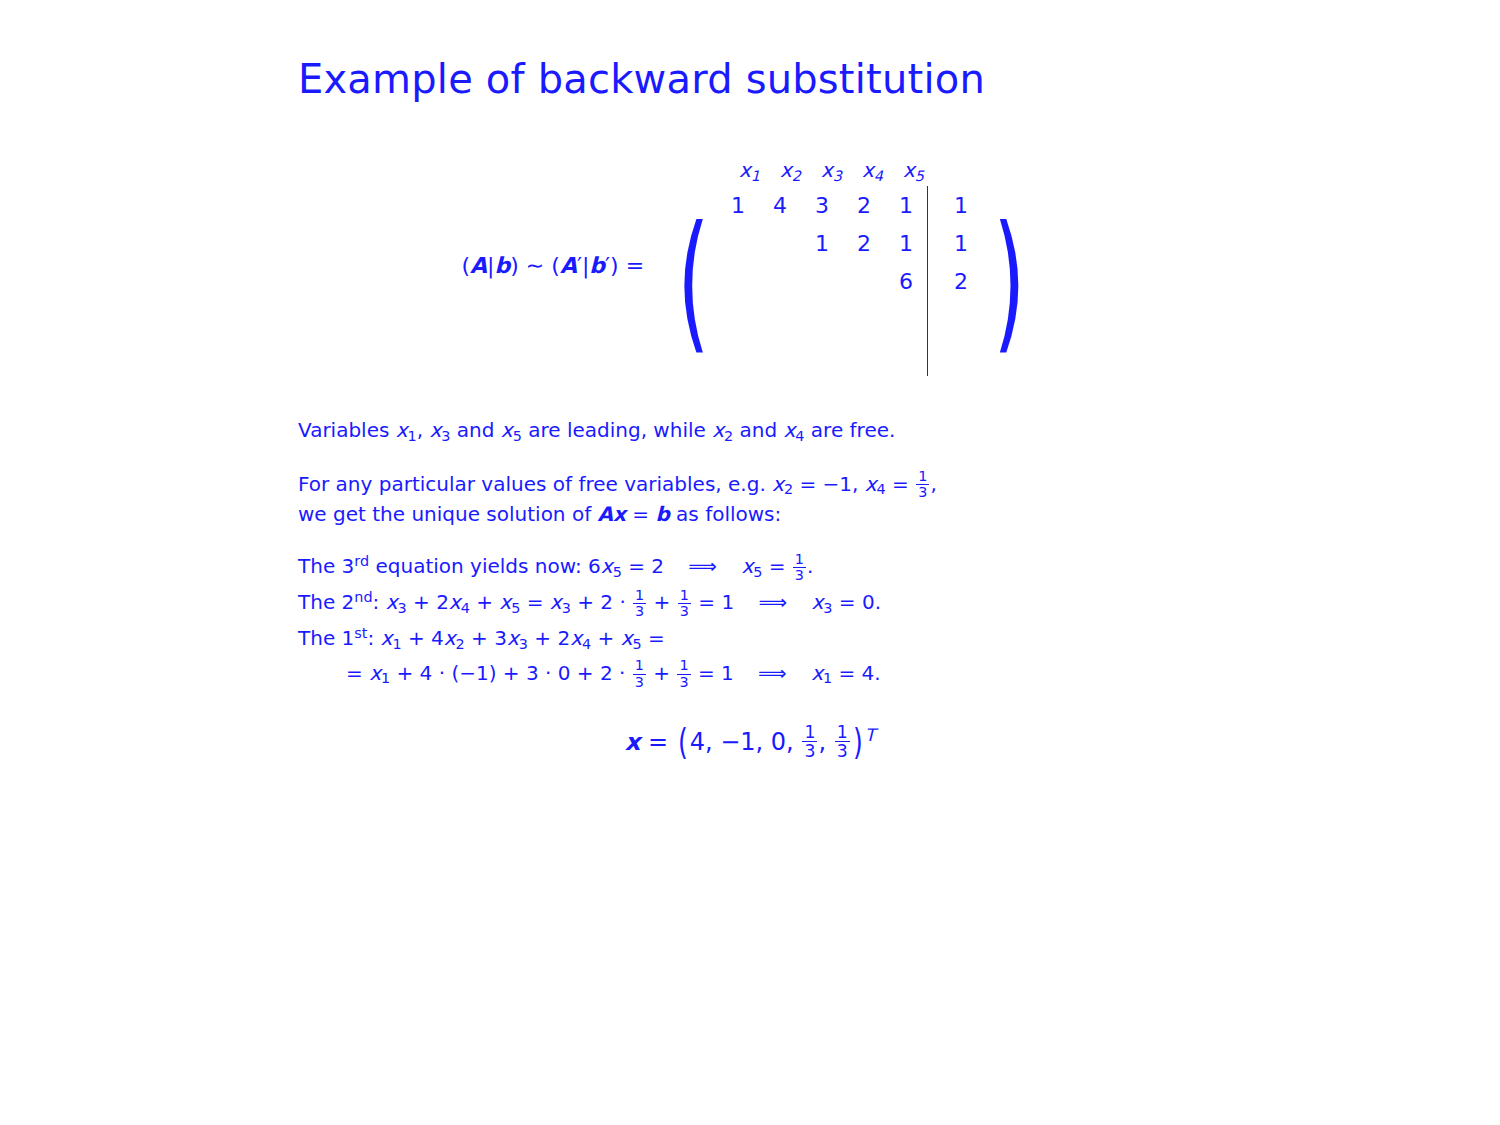Example of backward substitution
(A|b) ∼ (A′|b′) =
| x 1 | x 2 | x 3 | x 4 | x 5 | |
(
| 1 | 4 | 3 | 2 | 1 | 1 |
| | | 1 | 2 | 1 | 1 |
| | | | | 6 | 2 |
)
Variables x 1, x 3 and x 5 are leading, while x 2 and x 4 are free.
For any particular values of free variables, e.g. x 2 = −1, x 4 = 13,
we get the unique solution of Ax = b as follows:
The 3rd equation yields now: 6x 5 = 2 ⟹ x 5 = 13.
The 2nd: x 3 + 2x 4 + x 5 = x 3 + 2 · 13 + 13 = 1 ⟹ x 3 = 0.
The 1st: x 1 + 4x 2 + 3x 3 + 2x 4 + x 5 =
= x 1 + 4 · (−1) + 3 · 0 + 2 · 13 + 13 = 1 ⟹ x 1 = 4.
x = (4, −1, 0, 13, 13) T